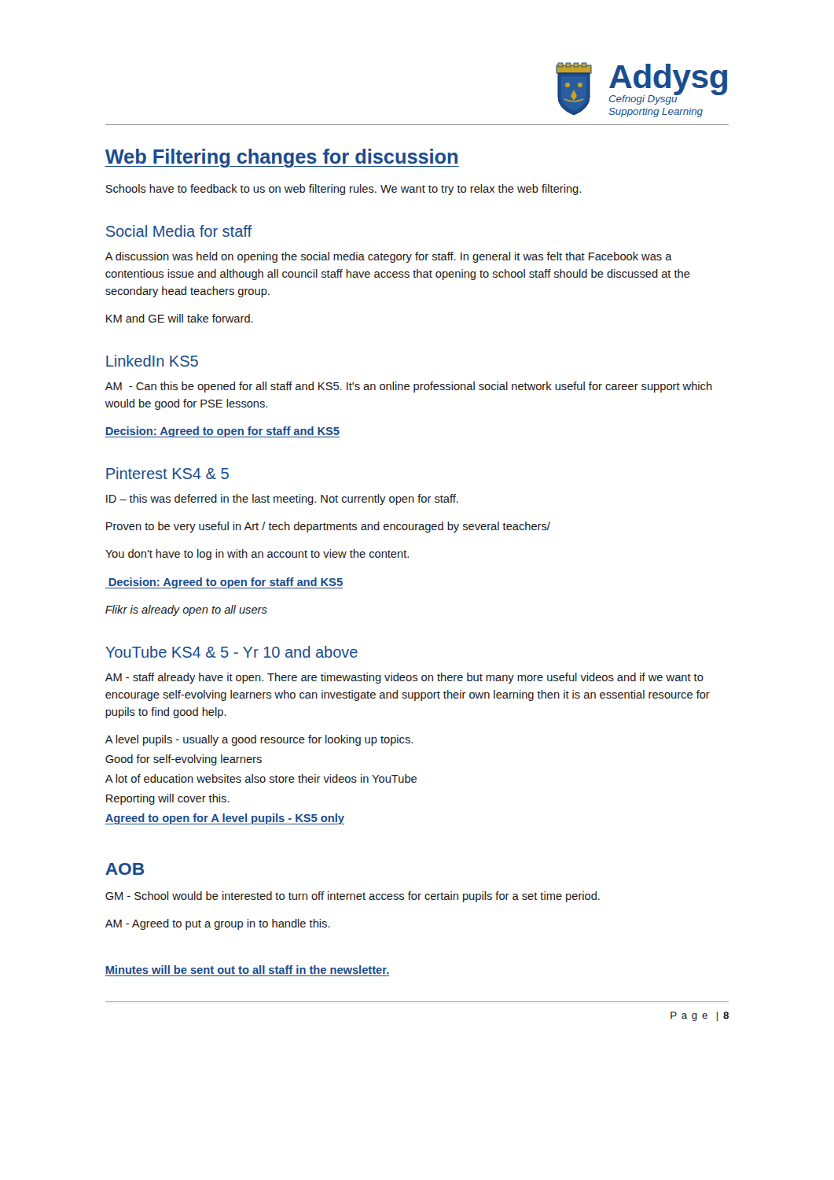Addysg
Cefnogi Dysgu
Supporting Learning
Web Filtering changes for discussion
Schools have to feedback to us on web filtering rules. We want to try to relax the web filtering.
Social Media for staff
A discussion was held on opening the social media category for staff. In general it was felt that Facebook was a contentious issue and although all council staff have access that opening to school staff should be discussed at the secondary head teachers group.
KM and GE will take forward.
LinkedIn KS5
AM - Can this be opened for all staff and KS5. It's an online professional social network useful for career support which would be good for PSE lessons.
Decision: Agreed to open for staff and KS5
Pinterest KS4 & 5
ID – this was deferred in the last meeting. Not currently open for staff.
Proven to be very useful in Art / tech departments and encouraged by several teachers/
You don't have to log in with an account to view the content.
Decision: Agreed to open for staff and KS5
Flikr is already open to all users
YouTube KS4 & 5 - Yr 10 and above
AM - staff already have it open. There are timewasting videos on there but many more useful videos and if we want to encourage self-evolving learners who can investigate and support their own learning then it is an essential resource for pupils to find good help.
A level pupils - usually a good resource for looking up topics.
Good for self-evolving learners
A lot of education websites also store their videos in YouTube
Reporting will cover this.
Agreed to open for A level pupils - KS5 only
AOB
GM - School would be interested to turn off internet access for certain pupils for a set time period.
AM - Agreed to put a group in to handle this.
Minutes will be sent out to all staff in the newsletter.
P a g e | 8